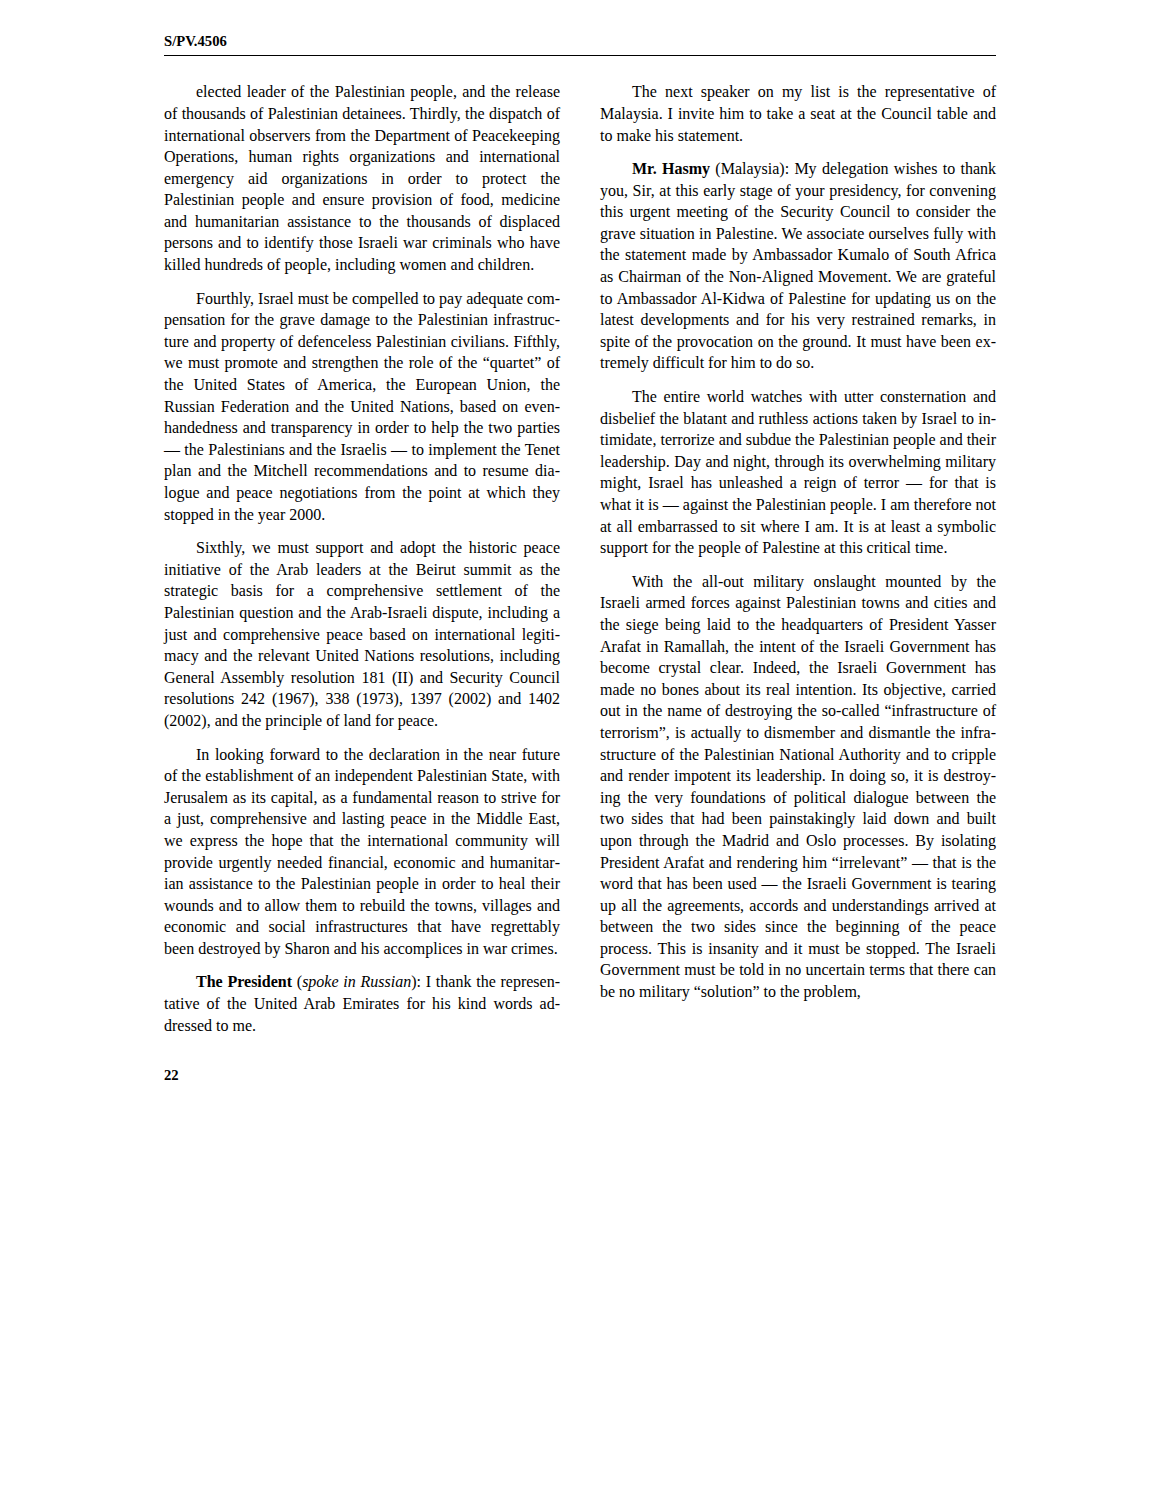S/PV.4506
elected leader of the Palestinian people, and the release of thousands of Palestinian detainees. Thirdly, the dispatch of international observers from the Department of Peacekeeping Operations, human rights organizations and international emergency aid organizations in order to protect the Palestinian people and ensure provision of food, medicine and humanitarian assistance to the thousands of displaced persons and to identify those Israeli war criminals who have killed hundreds of people, including women and children.
Fourthly, Israel must be compelled to pay adequate compensation for the grave damage to the Palestinian infrastructure and property of defenceless Palestinian civilians. Fifthly, we must promote and strengthen the role of the “quartet” of the United States of America, the European Union, the Russian Federation and the United Nations, based on evenhandedness and transparency in order to help the two parties — the Palestinians and the Israelis — to implement the Tenet plan and the Mitchell recommendations and to resume dialogue and peace negotiations from the point at which they stopped in the year 2000.
Sixthly, we must support and adopt the historic peace initiative of the Arab leaders at the Beirut summit as the strategic basis for a comprehensive settlement of the Palestinian question and the Arab-Israeli dispute, including a just and comprehensive peace based on international legitimacy and the relevant United Nations resolutions, including General Assembly resolution 181 (II) and Security Council resolutions 242 (1967), 338 (1973), 1397 (2002) and 1402 (2002), and the principle of land for peace.
In looking forward to the declaration in the near future of the establishment of an independent Palestinian State, with Jerusalem as its capital, as a fundamental reason to strive for a just, comprehensive and lasting peace in the Middle East, we express the hope that the international community will provide urgently needed financial, economic and humanitarian assistance to the Palestinian people in order to heal their wounds and to allow them to rebuild the towns, villages and economic and social infrastructures that have regrettably been destroyed by Sharon and his accomplices in war crimes.
The President (spoke in Russian): I thank the representative of the United Arab Emirates for his kind words addressed to me.
The next speaker on my list is the representative of Malaysia. I invite him to take a seat at the Council table and to make his statement.
Mr. Hasmy (Malaysia): My delegation wishes to thank you, Sir, at this early stage of your presidency, for convening this urgent meeting of the Security Council to consider the grave situation in Palestine. We associate ourselves fully with the statement made by Ambassador Kumalo of South Africa as Chairman of the Non-Aligned Movement. We are grateful to Ambassador Al-Kidwa of Palestine for updating us on the latest developments and for his very restrained remarks, in spite of the provocation on the ground. It must have been extremely difficult for him to do so.
The entire world watches with utter consternation and disbelief the blatant and ruthless actions taken by Israel to intimidate, terrorize and subdue the Palestinian people and their leadership. Day and night, through its overwhelming military might, Israel has unleashed a reign of terror — for that is what it is — against the Palestinian people. I am therefore not at all embarrassed to sit where I am. It is at least a symbolic support for the people of Palestine at this critical time.
With the all-out military onslaught mounted by the Israeli armed forces against Palestinian towns and cities and the siege being laid to the headquarters of President Yasser Arafat in Ramallah, the intent of the Israeli Government has become crystal clear. Indeed, the Israeli Government has made no bones about its real intention. Its objective, carried out in the name of destroying the so-called “infrastructure of terrorism”, is actually to dismember and dismantle the infrastructure of the Palestinian National Authority and to cripple and render impotent its leadership. In doing so, it is destroying the very foundations of political dialogue between the two sides that had been painstakingly laid down and built upon through the Madrid and Oslo processes. By isolating President Arafat and rendering him “irrelevant” — that is the word that has been used — the Israeli Government is tearing up all the agreements, accords and understandings arrived at between the two sides since the beginning of the peace process. This is insanity and it must be stopped. The Israeli Government must be told in no uncertain terms that there can be no military “solution” to the problem,
22